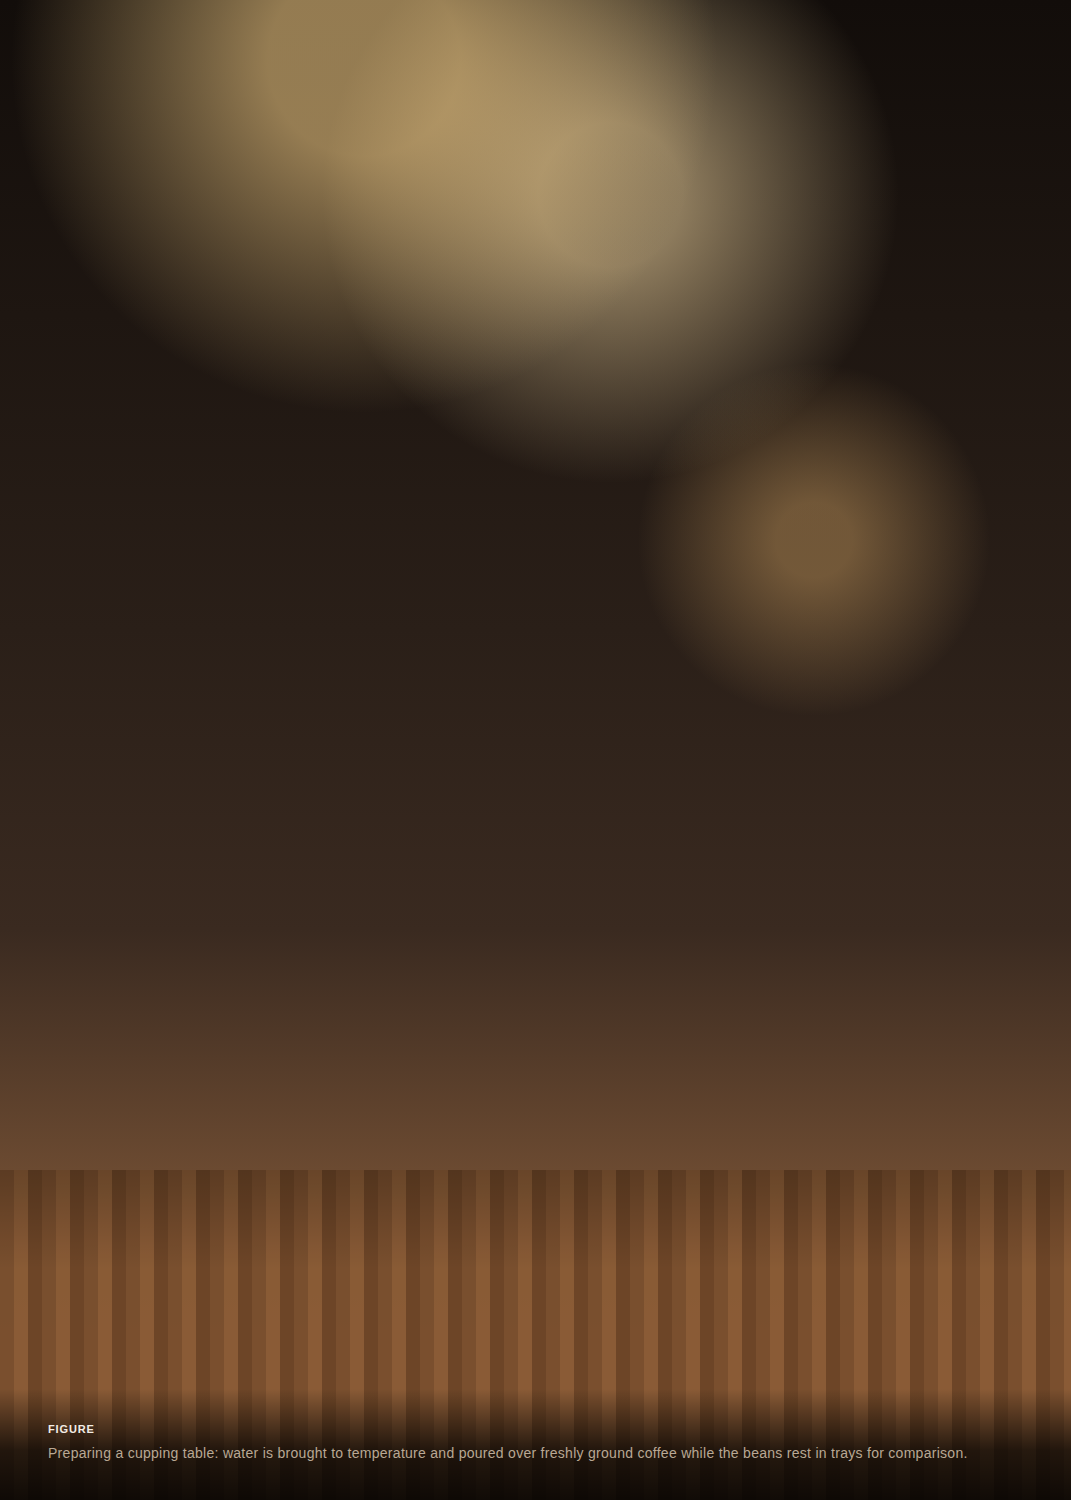A man in a short-sleeved light blue chambray shirt stands behind a thick wooden counter in a dimly lit coffee shop, looking down as he pours hot water from a tall stainless-steel gooseneck kettle. On the counter in front of him are a white ceramic cup on a scale, clear drinking glasses of water, several small white cupping bowls, and two fluted blue trays holding roasted coffee beans. A polished metal water tap rises from the counter at the left. Behind him, warm pendant lights glow against dark shelving, glass jars, and a pour-over brewer.
Figure Preparing a cupping table: water is brought to temperature and poured over freshly ground coffee while the beans rest in trays for comparison.